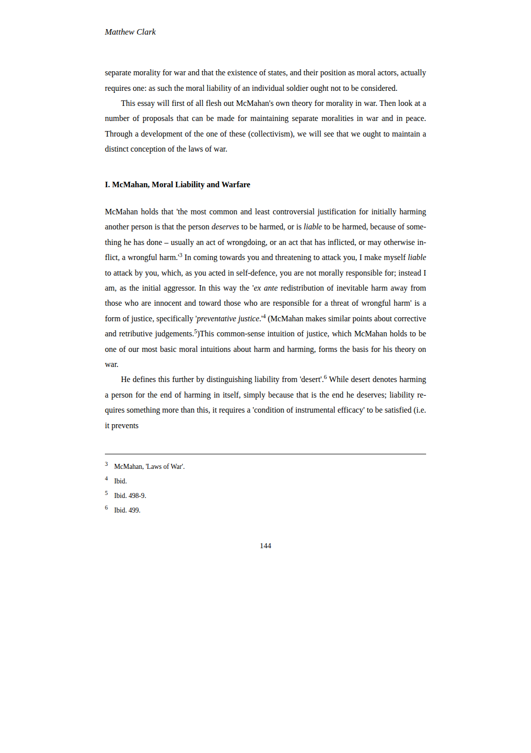Matthew Clark
separate morality for war and that the existence of states, and their position as moral actors, actually requires one: as such the moral liability of an individual soldier ought not to be considered.
This essay will first of all flesh out McMahan's own theory for morality in war. Then look at a number of proposals that can be made for maintaining separate moralities in war and in peace. Through a development of the one of these (collectivism), we will see that we ought to maintain a distinct conception of the laws of war.
I. McMahan, Moral Liability and Warfare
McMahan holds that 'the most common and least controversial justification for initially harming another person is that the person deserves to be harmed, or is liable to be harmed, because of something he has done – usually an act of wrongdoing, or an act that has inflicted, or may otherwise inflict, a wrongful harm.'3 In coming towards you and threatening to attack you, I make myself liable to attack by you, which, as you acted in self-defence, you are not morally responsible for; instead I am, as the initial aggressor. In this way the 'ex ante redistribution of inevitable harm away from those who are innocent and toward those who are responsible for a threat of wrongful harm' is a form of justice, specifically 'preventative justice.'4 (McMahan makes similar points about corrective and retributive judgements.5)This common-sense intuition of justice, which McMahan holds to be one of our most basic moral intuitions about harm and harming, forms the basis for his theory on war.
He defines this further by distinguishing liability from 'desert'.6 While desert denotes harming a person for the end of harming in itself, simply because that is the end he deserves; liability requires something more than this, it requires a 'condition of instrumental efficacy' to be satisfied (i.e. it prevents
3 McMahan, 'Laws of War'.
4 Ibid.
5 Ibid. 498-9.
6 Ibid. 499.
144